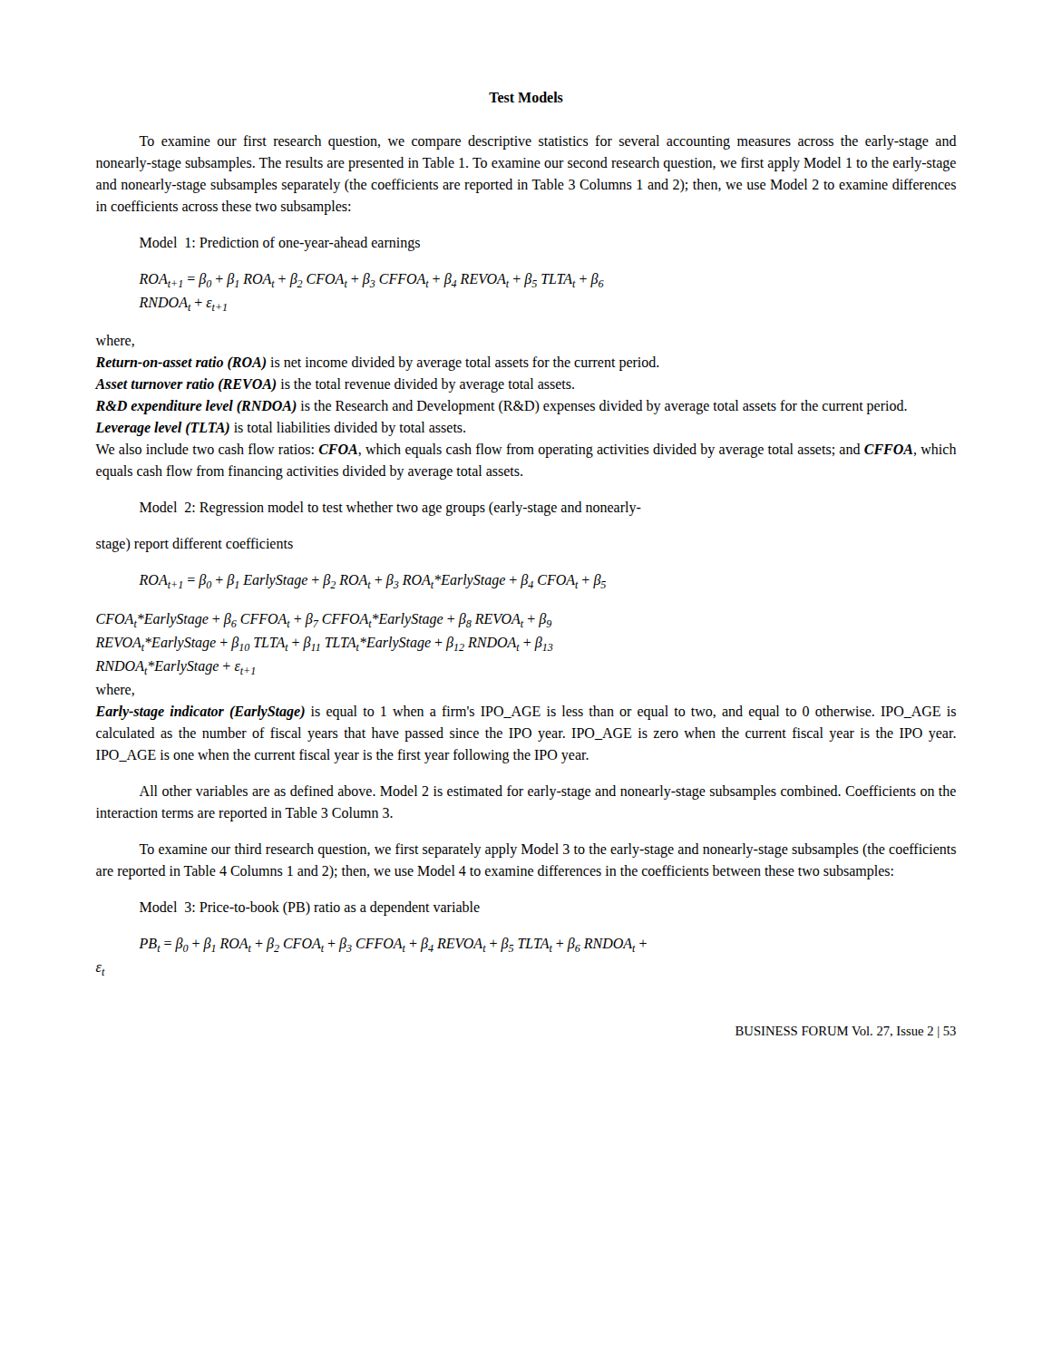Test Models
To examine our first research question, we compare descriptive statistics for several accounting measures across the early-stage and nonearly-stage subsamples. The results are presented in Table 1. To examine our second research question, we first apply Model 1 to the early-stage and nonearly-stage subsamples separately (the coefficients are reported in Table 3 Columns 1 and 2); then, we use Model 2 to examine differences in coefficients across these two subsamples:
Model 1: Prediction of one-year-ahead earnings
ROAt+1 = β0 + β1 ROAt + β2 CFOAt + β3 CFFOAt + β4 REVOAt + β5 TLTAt + β6
RNDOAt + εt+1
where,
Return-on-asset ratio (ROA) is net income divided by average total assets for the current period.
Asset turnover ratio (REVOA) is the total revenue divided by average total assets.
R&D expenditure level (RNDOA) is the Research and Development (R&D) expenses divided by average total assets for the current period.
Leverage level (TLTA) is total liabilities divided by total assets.
We also include two cash flow ratios: CFOA, which equals cash flow from operating activities divided by average total assets; and CFFOA, which equals cash flow from financing activities divided by average total assets.
Model 2: Regression model to test whether two age groups (early-stage and nonearly-
stage) report different coefficients
ROAt+1 = β0 + β1 EarlyStage + β2 ROAt + β3 ROAt*EarlyStage + β4 CFOAt + β5
CFOAt*EarlyStage + β6 CFFOAt + β7 CFFOAt*EarlyStage + β8 REVOAt + β9
REVOAt*EarlyStage + β10 TLTAt + β11 TLTAt*EarlyStage + β12 RNDOAt + β13
RNDOAt*EarlyStage + εt+1
where,
Early-stage indicator (EarlyStage) is equal to 1 when a firm's IPO_AGE is less than or equal to two, and equal to 0 otherwise. IPO_AGE is calculated as the number of fiscal years that have passed since the IPO year. IPO_AGE is zero when the current fiscal year is the IPO year. IPO_AGE is one when the current fiscal year is the first year following the IPO year.
All other variables are as defined above. Model 2 is estimated for early-stage and nonearly-stage subsamples combined. Coefficients on the interaction terms are reported in Table 3 Column 3.
To examine our third research question, we first separately apply Model 3 to the early-stage and nonearly-stage subsamples (the coefficients are reported in Table 4 Columns 1 and 2); then, we use Model 4 to examine differences in the coefficients between these two subsamples:
Model 3: Price-to-book (PB) ratio as a dependent variable
PBt = β0 + β1 ROAt + β2 CFOAt + β3 CFFOAt + β4 REVOAt + β5 TLTAt + β6 RNDOAt +
εt
BUSINESS FORUM Vol. 27, Issue 2 | 53